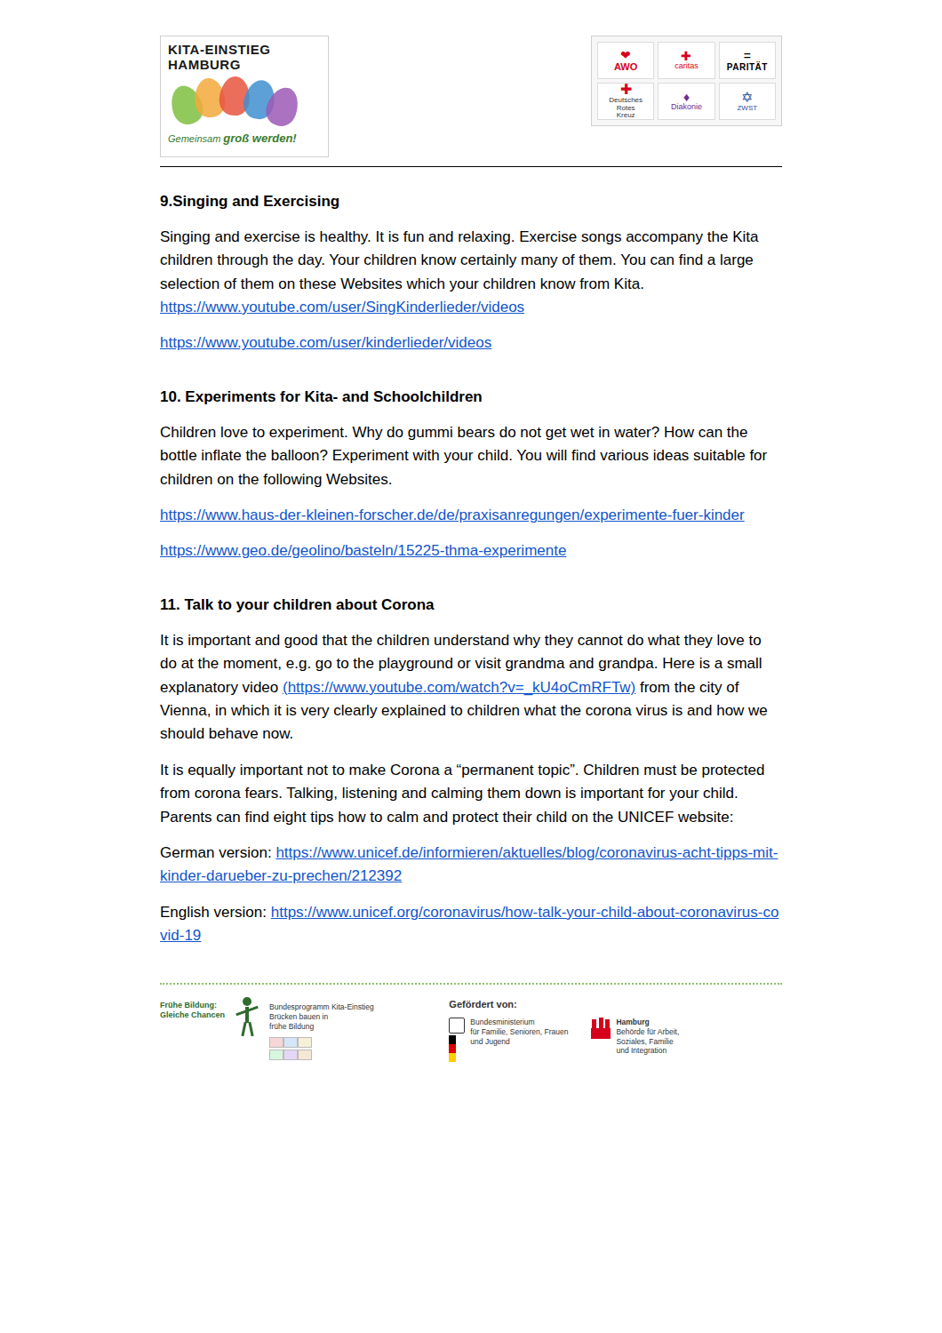KITA-EINSTIEG
HAMBURG
Gemeinsam groß werden!
❤ AWO
✚ caritas
= PARITÄT
✚ Deutsches
Rotes
Kreuz
♦ Diakonie
✡ ZWST
9.Singing and Exercising
Singing and exercise is healthy. It is fun and relaxing. Exercise songs accompany the Kita children through the day. Your children know certainly many of them. You can find a large selection of them on these Websites which your children know from Kita.
https://www.youtube.com/user/SingKinderlieder/videos
https://www.youtube.com/user/kinderlieder/videos
10. Experiments for Kita- and Schoolchildren
Children love to experiment. Why do gummi bears do not get wet in water? How can the bottle inflate the balloon? Experiment with your child. You will find various ideas suitable for children on the following Websites.
https://www.haus-der-kleinen-forscher.de/de/praxisanregungen/experimente-fuer-kinder
https://www.geo.de/geolino/basteln/15225-thma-experimente
11. Talk to your children about Corona
It is important and good that the children understand why they cannot do what they love to do at the moment, e.g. go to the playground or visit grandma and grandpa. Here is a small explanatory video (https://www.youtube.com/watch?v=_kU4oCmRFTw) from the city of Vienna, in which it is very clearly explained to children what the corona virus is and how we should behave now.
It is equally important not to make Corona a “permanent topic”. Children must be protected from corona fears. Talking, listening and calming them down is important for your child. Parents can find eight tips how to calm and protect their child on the UNICEF website:
German version: https://www.unicef.de/informieren/aktuelles/blog/coronavirus-acht-tipps-mit-kinder-darueber-zu-prechen/212392
English version: https://www.unicef.org/coronavirus/how-talk-your-child-about-coronavirus-covid-19
Frühe Bildung:
Gleiche Chancen
Bundesprogramm Kita-Einstieg
Brücken bauen in
frühe Bildung
Gefördert von:
Bundesministerium
für Familie, Senioren, Frauen
und Jugend
Hamburg
Behörde für Arbeit,
Soziales, Familie
und Integration